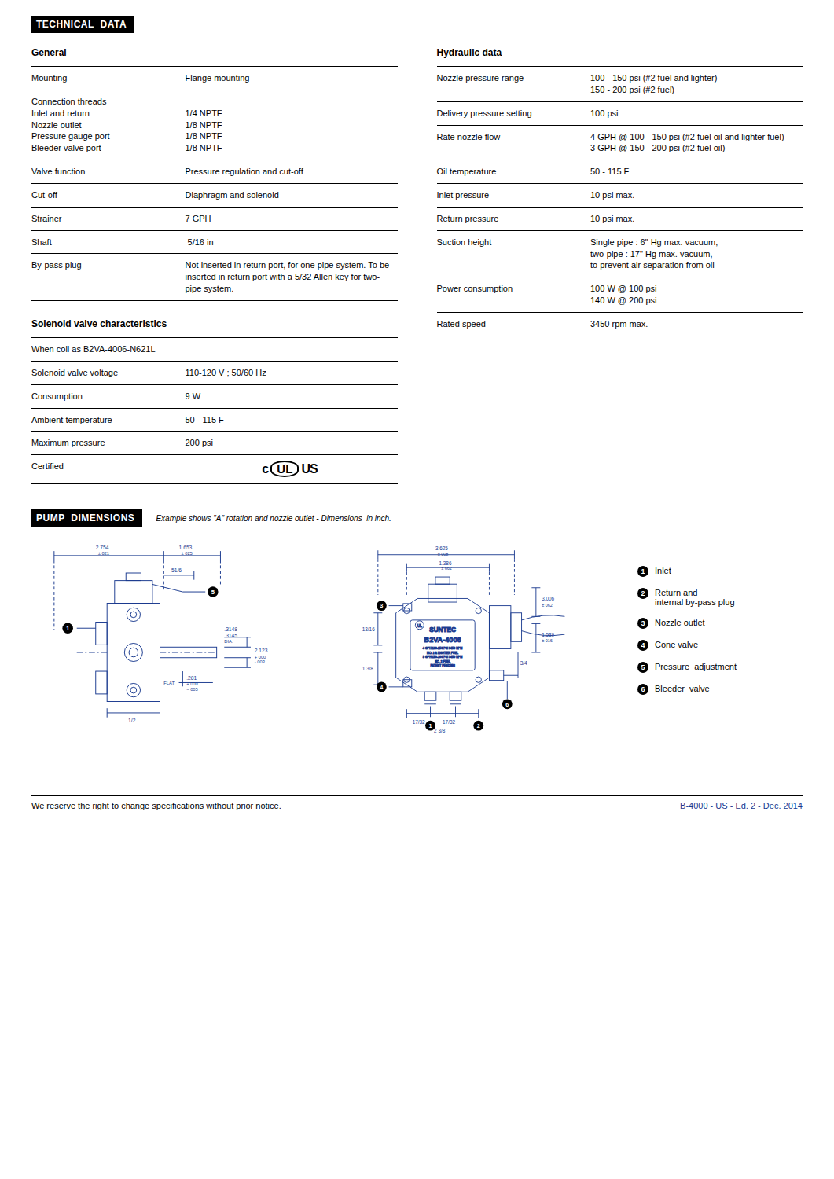TECHNICAL DATA
General
| Mounting | Flange mounting |
| Connection threads Inlet and return Nozzle outlet Pressure gauge port Bleeder valve port | 1/4 NPTF 1/8 NPTF 1/8 NPTF 1/8 NPTF |
| Valve function | Pressure regulation and cut-off |
| Cut-off | Diaphragm and solenoid |
| Strainer | 7 GPH |
| Shaft | 5/16 in |
| By-pass plug | Not inserted in return port, for one pipe system. To be inserted in return port with a 5/32 Allen key for two-pipe system. |
Solenoid valve characteristics
| When coil as B2VA-4006-N621L |
| Solenoid valve voltage | 110-120 V ; 50/60 Hz |
| Consumption | 9 W |
| Ambient temperature | 50 - 115 F |
| Maximum pressure | 200 psi |
| Certified | c UL US |
Hydraulic data
| Nozzle pressure range | 100 - 150 psi (#2 fuel and lighter) 150 - 200 psi (#2 fuel) |
| Delivery pressure setting | 100 psi |
| Rate nozzle flow | 4 GPH @ 100 - 150 psi (#2 fuel oil and lighter fuel) 3 GPH @ 150 - 200 psi (#2 fuel oil) |
| Oil temperature | 50 - 115 F |
| Inlet pressure | 10 psi max. |
| Return pressure | 10 psi max. |
| Suction height | Single pipe : 6" Hg max. vacuum, two-pipe : 17" Hg max. vacuum, to prevent air separation from oil |
| Power consumption | 100 W @ 100 psi 140 W @ 200 psi |
| Rated speed | 3450 rpm max. |
PUMP DIMENSIONS Example shows "A" rotation and nozzle outlet - Dimensions in inch.
2.754 ± 021 1.653 ± 025 51/6 .3148 .3145 DIA. 2.123 + 000 - 003 FLAT .281 + 000 − 005 1/2 1 5
SUNTEC B2VA-4006 4 GPH 100-150 PSI 3450 RPM NO. 2 & LIGHTER FUEL 3 GPH 150-200 PSI 3450 RPM NO. 2 FUEL PATENT PENDING UL 3.625 ± 008 1.386 ± 662 3.006 ± 062 1.539 ± 016 3/4 13/16 1 3/8 17/32 17/32 2 3/8 3 4 1 2 6
1 Inlet
2 Return and
internal by-pass plug
3 Nozzle outlet
4 Cone valve
5 Pressure adjustment
6 Bleeder valve
We reserve the right to change specifications without prior notice.
B-4000 - US - Ed. 2 - Dec. 2014